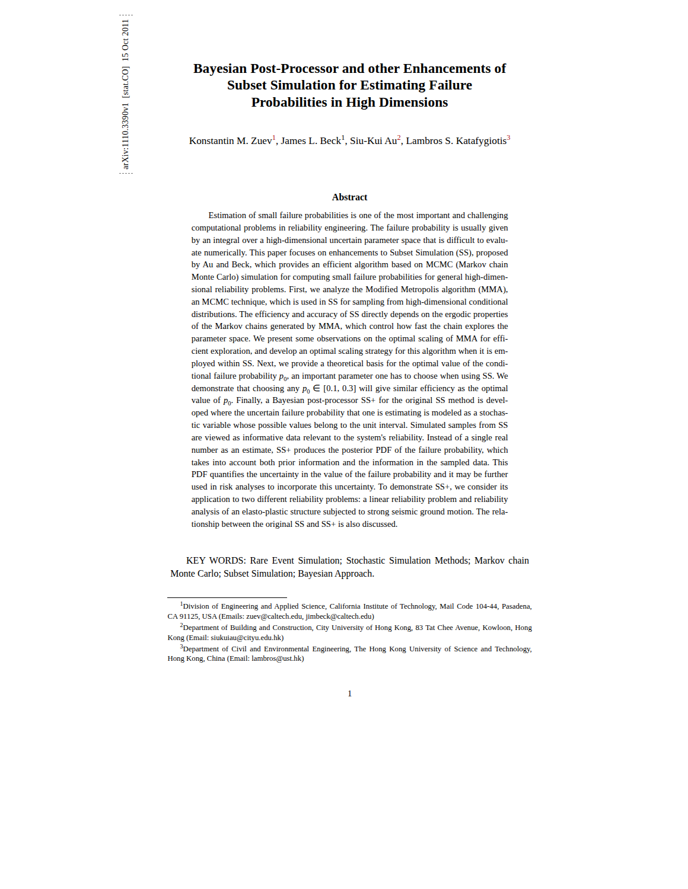arXiv:1110.3390v1 [stat.CO] 15 Oct 2011
Bayesian Post-Processor and other Enhancements of
Subset Simulation for Estimating Failure
Probabilities in High Dimensions
Konstantin M. Zuev1, James L. Beck1, Siu-Kui Au2, Lambros S. Katafygiotis3
Abstract
Estimation of small failure probabilities is one of the most important and challenging computational problems in reliability engineering. The failure probability is usually given by an integral over a high-dimensional uncertain parameter space that is difficult to evaluate numerically. This paper focuses on enhancements to Subset Simulation (SS), proposed by Au and Beck, which provides an efficient algorithm based on MCMC (Markov chain Monte Carlo) simulation for computing small failure probabilities for general high-dimensional reliability problems. First, we analyze the Modified Metropolis algorithm (MMA), an MCMC technique, which is used in SS for sampling from high-dimensional conditional distributions. The efficiency and accuracy of SS directly depends on the ergodic properties of the Markov chains generated by MMA, which control how fast the chain explores the parameter space. We present some observations on the optimal scaling of MMA for efficient exploration, and develop an optimal scaling strategy for this algorithm when it is employed within SS. Next, we provide a theoretical basis for the optimal value of the conditional failure probability p0, an important parameter one has to choose when using SS. We demonstrate that choosing any p0 ∈ [0.1, 0.3] will give similar efficiency as the optimal value of p0. Finally, a Bayesian post-processor SS+ for the original SS method is developed where the uncertain failure probability that one is estimating is modeled as a stochastic variable whose possible values belong to the unit interval. Simulated samples from SS are viewed as informative data relevant to the system's reliability. Instead of a single real number as an estimate, SS+ produces the posterior PDF of the failure probability, which takes into account both prior information and the information in the sampled data. This PDF quantifies the uncertainty in the value of the failure probability and it may be further used in risk analyses to incorporate this uncertainty. To demonstrate SS+, we consider its application to two different reliability problems: a linear reliability problem and reliability analysis of an elasto-plastic structure subjected to strong seismic ground motion. The relationship between the original SS and SS+ is also discussed.
KEY WORDS: Rare Event Simulation; Stochastic Simulation Methods; Markov chain Monte Carlo; Subset Simulation; Bayesian Approach.
1Division of Engineering and Applied Science, California Institute of Technology, Mail Code 104-44, Pasadena, CA 91125, USA (Emails: zuev@caltech.edu, jimbeck@caltech.edu)
2Department of Building and Construction, City University of Hong Kong, 83 Tat Chee Avenue, Kowloon, Hong Kong (Email: siukuiau@cityu.edu.hk)
3Department of Civil and Environmental Engineering, The Hong Kong University of Science and Technology, Hong Kong, China (Email: lambros@ust.hk)
1